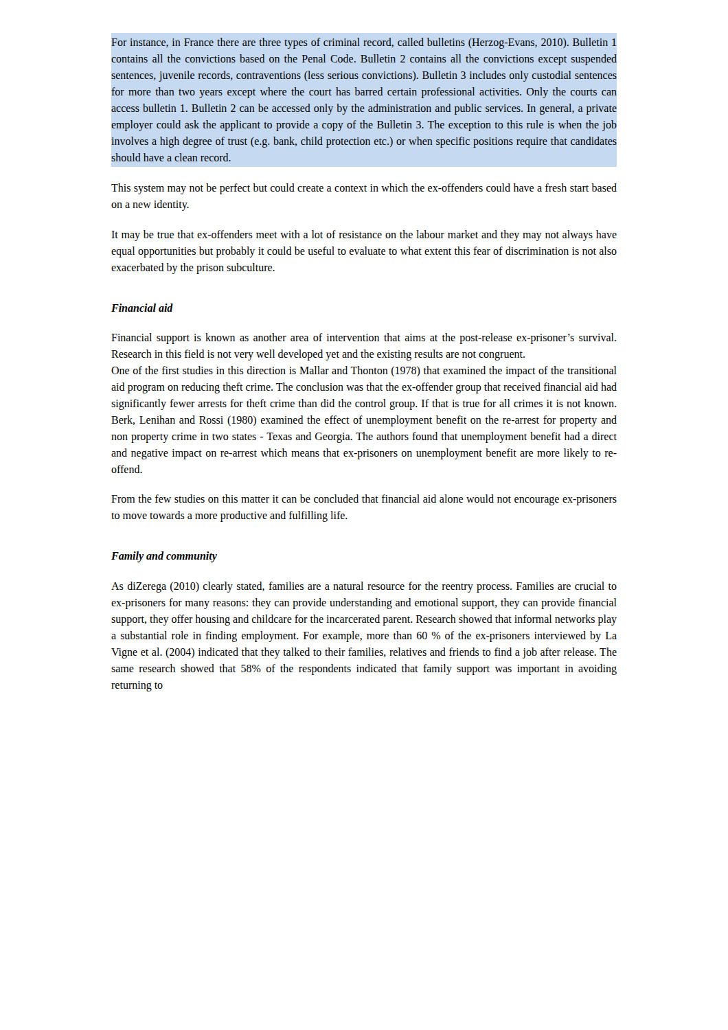For instance, in France there are three types of criminal record, called bulletins (Herzog-Evans, 2010). Bulletin 1 contains all the convictions based on the Penal Code. Bulletin 2 contains all the convictions except suspended sentences, juvenile records, contraventions (less serious convictions). Bulletin 3 includes only custodial sentences for more than two years except where the court has barred certain professional activities. Only the courts can access bulletin 1. Bulletin 2 can be accessed only by the administration and public services. In general, a private employer could ask the applicant to provide a copy of the Bulletin 3. The exception to this rule is when the job involves a high degree of trust (e.g. bank, child protection etc.) or when specific positions require that candidates should have a clean record.
This system may not be perfect but could create a context in which the ex-offenders could have a fresh start based on a new identity.
It may be true that ex-offenders meet with a lot of resistance on the labour market and they may not always have equal opportunities but probably it could be useful to evaluate to what extent this fear of discrimination is not also exacerbated by the prison subculture.
Financial aid
Financial support is known as another area of intervention that aims at the post-release ex-prisoner’s survival. Research in this field is not very well developed yet and the existing results are not congruent.
One of the first studies in this direction is Mallar and Thonton (1978) that examined the impact of the transitional aid program on reducing theft crime. The conclusion was that the ex-offender group that received financial aid had significantly fewer arrests for theft crime than did the control group. If that is true for all crimes it is not known. Berk, Lenihan and Rossi (1980) examined the effect of unemployment benefit on the re-arrest for property and non property crime in two states - Texas and Georgia. The authors found that unemployment benefit had a direct and negative impact on re-arrest which means that ex-prisoners on unemployment benefit are more likely to re-offend.
From the few studies on this matter it can be concluded that financial aid alone would not encourage ex-prisoners to move towards a more productive and fulfilling life.
Family and community
As diZerega (2010) clearly stated, families are a natural resource for the reentry process. Families are crucial to ex-prisoners for many reasons: they can provide understanding and emotional support, they can provide financial support, they offer housing and childcare for the incarcerated parent. Research showed that informal networks play a substantial role in finding employment. For example, more than 60 % of the ex-prisoners interviewed by La Vigne et al. (2004) indicated that they talked to their families, relatives and friends to find a job after release. The same research showed that 58% of the respondents indicated that family support was important in avoiding returning to